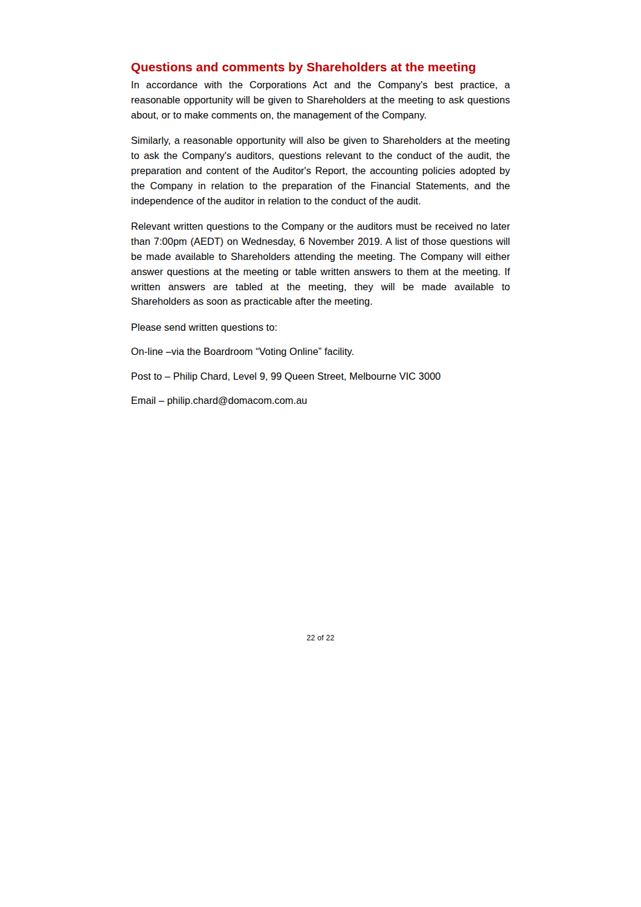Questions and comments by Shareholders at the meeting
In accordance with the Corporations Act and the Company's best practice, a reasonable opportunity will be given to Shareholders at the meeting to ask questions about, or to make comments on, the management of the Company.
Similarly, a reasonable opportunity will also be given to Shareholders at the meeting to ask the Company's auditors, questions relevant to the conduct of the audit, the preparation and content of the Auditor's Report, the accounting policies adopted by the Company in relation to the preparation of the Financial Statements, and the independence of the auditor in relation to the conduct of the audit.
Relevant written questions to the Company or the auditors must be received no later than 7:00pm (AEDT) on Wednesday, 6 November 2019. A list of those questions will be made available to Shareholders attending the meeting. The Company will either answer questions at the meeting or table written answers to them at the meeting. If written answers are tabled at the meeting, they will be made available to Shareholders as soon as practicable after the meeting.
Please send written questions to:
On-line –via the Boardroom “Voting Online” facility.
Post to – Philip Chard, Level 9, 99 Queen Street, Melbourne VIC 3000
Email – philip.chard@domacom.com.au
22 of 22